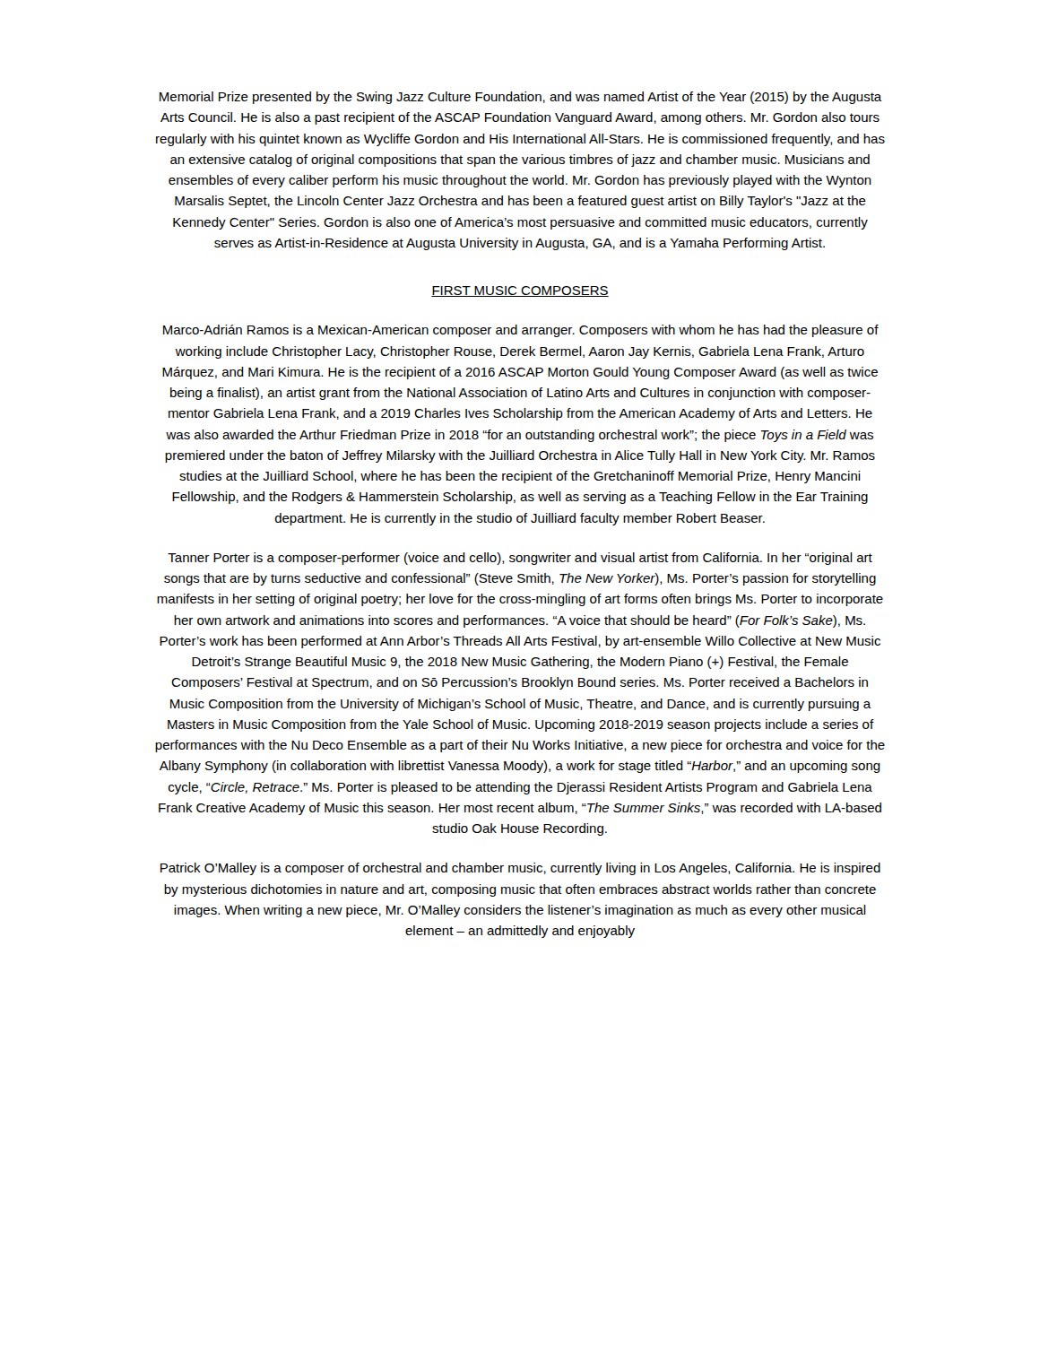Memorial Prize presented by the Swing Jazz Culture Foundation, and was named Artist of the Year (2015) by the Augusta Arts Council. He is also a past recipient of the ASCAP Foundation Vanguard Award, among others. Mr. Gordon also tours regularly with his quintet known as Wycliffe Gordon and His International All-Stars. He is commissioned frequently, and has an extensive catalog of original compositions that span the various timbres of jazz and chamber music. Musicians and ensembles of every caliber perform his music throughout the world. Mr. Gordon has previously played with the Wynton Marsalis Septet, the Lincoln Center Jazz Orchestra and has been a featured guest artist on Billy Taylor's "Jazz at the Kennedy Center" Series. Gordon is also one of America’s most persuasive and committed music educators, currently serves as Artist-in-Residence at Augusta University in Augusta, GA, and is a Yamaha Performing Artist.
FIRST MUSIC COMPOSERS
Marco-Adrián Ramos is a Mexican-American composer and arranger. Composers with whom he has had the pleasure of working include Christopher Lacy, Christopher Rouse, Derek Bermel, Aaron Jay Kernis, Gabriela Lena Frank, Arturo Márquez, and Mari Kimura. He is the recipient of a 2016 ASCAP Morton Gould Young Composer Award (as well as twice being a finalist), an artist grant from the National Association of Latino Arts and Cultures in conjunction with composer-mentor Gabriela Lena Frank, and a 2019 Charles Ives Scholarship from the American Academy of Arts and Letters. He was also awarded the Arthur Friedman Prize in 2018 “for an outstanding orchestral work”; the piece Toys in a Field was premiered under the baton of Jeffrey Milarsky with the Juilliard Orchestra in Alice Tully Hall in New York City. Mr. Ramos studies at the Juilliard School, where he has been the recipient of the Gretchaninoff Memorial Prize, Henry Mancini Fellowship, and the Rodgers & Hammerstein Scholarship, as well as serving as a Teaching Fellow in the Ear Training department. He is currently in the studio of Juilliard faculty member Robert Beaser.
Tanner Porter is a composer-performer (voice and cello), songwriter and visual artist from California. In her “original art songs that are by turns seductive and confessional” (Steve Smith, The New Yorker), Ms. Porter’s passion for storytelling manifests in her setting of original poetry; her love for the cross-mingling of art forms often brings Ms. Porter to incorporate her own artwork and animations into scores and performances. “A voice that should be heard” (For Folk’s Sake), Ms. Porter’s work has been performed at Ann Arbor’s Threads All Arts Festival, by art-ensemble Willo Collective at New Music Detroit’s Strange Beautiful Music 9, the 2018 New Music Gathering, the Modern Piano (+) Festival, the Female Composers’ Festival at Spectrum, and on Sō Percussion’s Brooklyn Bound series. Ms. Porter received a Bachelors in Music Composition from the University of Michigan’s School of Music, Theatre, and Dance, and is currently pursuing a Masters in Music Composition from the Yale School of Music. Upcoming 2018-2019 season projects include a series of performances with the Nu Deco Ensemble as a part of their Nu Works Initiative, a new piece for orchestra and voice for the Albany Symphony (in collaboration with librettist Vanessa Moody), a work for stage titled “Harbor,” and an upcoming song cycle, “Circle, Retrace.” Ms. Porter is pleased to be attending the Djerassi Resident Artists Program and Gabriela Lena Frank Creative Academy of Music this season. Her most recent album, “The Summer Sinks,” was recorded with LA-based studio Oak House Recording.
Patrick O’Malley is a composer of orchestral and chamber music, currently living in Los Angeles, California. He is inspired by mysterious dichotomies in nature and art, composing music that often embraces abstract worlds rather than concrete images. When writing a new piece, Mr. O’Malley considers the listener’s imagination as much as every other musical element – an admittedly and enjoyably